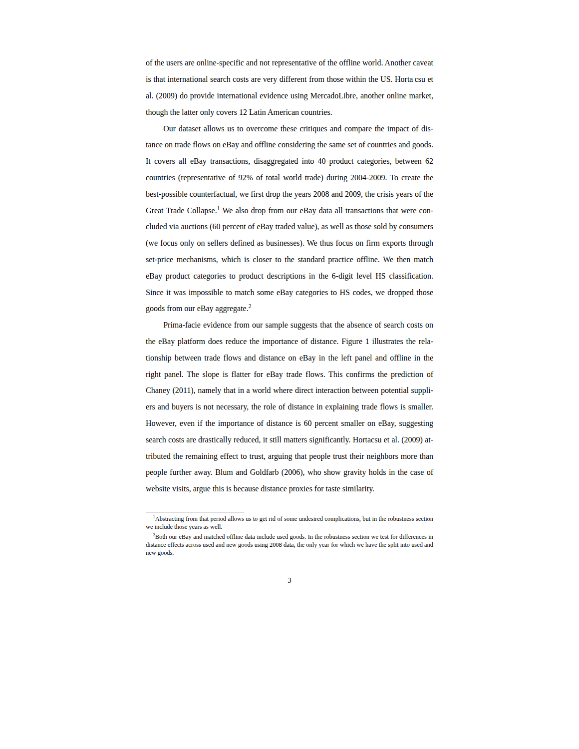of the users are online-specific and not representative of the offline world. Another caveat is that international search costs are very different from those within the US. Horta csu et al. (2009) do provide international evidence using MercadoLibre, another online market, though the latter only covers 12 Latin American countries.
Our dataset allows us to overcome these critiques and compare the impact of distance on trade flows on eBay and offline considering the same set of countries and goods. It covers all eBay transactions, disaggregated into 40 product categories, between 62 countries (representative of 92% of total world trade) during 2004-2009. To create the best-possible counterfactual, we first drop the years 2008 and 2009, the crisis years of the Great Trade Collapse.1 We also drop from our eBay data all transactions that were concluded via auctions (60 percent of eBay traded value), as well as those sold by consumers (we focus only on sellers defined as businesses). We thus focus on firm exports through set-price mechanisms, which is closer to the standard practice offline. We then match eBay product categories to product descriptions in the 6-digit level HS classification. Since it was impossible to match some eBay categories to HS codes, we dropped those goods from our eBay aggregate.2
Prima-facie evidence from our sample suggests that the absence of search costs on the eBay platform does reduce the importance of distance. Figure 1 illustrates the relationship between trade flows and distance on eBay in the left panel and offline in the right panel. The slope is flatter for eBay trade flows. This confirms the prediction of Chaney (2011), namely that in a world where direct interaction between potential suppliers and buyers is not necessary, the role of distance in explaining trade flows is smaller. However, even if the importance of distance is 60 percent smaller on eBay, suggesting search costs are drastically reduced, it still matters significantly. Hortacsu et al. (2009) attributed the remaining effect to trust, arguing that people trust their neighbors more than people further away. Blum and Goldfarb (2006), who show gravity holds in the case of website visits, argue this is because distance proxies for taste similarity.
1Abstracting from that period allows us to get rid of some undesired complications, but in the robustness section we include those years as well.
2Both our eBay and matched offline data include used goods. In the robustness section we test for differences in distance effects across used and new goods using 2008 data, the only year for which we have the split into used and new goods.
3